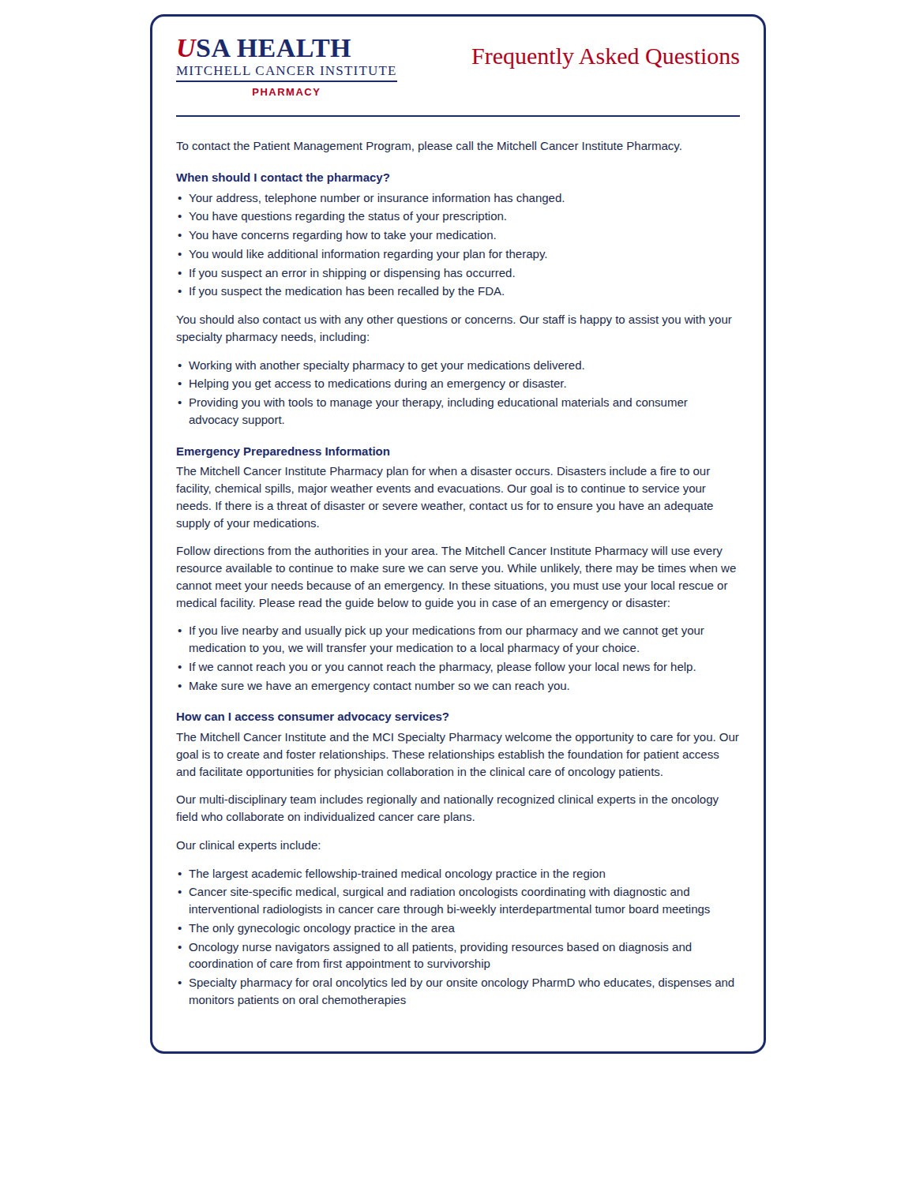USA HEALTH
MITCHELL CANCER INSTITUTE
PHARMACY
Frequently Asked Questions
To contact the Patient Management Program, please call the Mitchell Cancer Institute Pharmacy.
When should I contact the pharmacy?
Your address, telephone number or insurance information has changed.
You have questions regarding the status of your prescription.
You have concerns regarding how to take your medication.
You would like additional information regarding your plan for therapy.
If you suspect an error in shipping or dispensing has occurred.
If you suspect the medication has been recalled by the FDA.
You should also contact us with any other questions or concerns. Our staff is happy to assist you with your specialty pharmacy needs, including:
Working with another specialty pharmacy to get your medications delivered.
Helping you get access to medications during an emergency or disaster.
Providing you with tools to manage your therapy, including educational materials and consumer advocacy support.
Emergency Preparedness Information
The Mitchell Cancer Institute Pharmacy plan for when a disaster occurs. Disasters include a fire to our facility, chemical spills, major weather events and evacuations. Our goal is to continue to service your needs. If there is a threat of disaster or severe weather, contact us for to ensure you have an adequate supply of your medications.
Follow directions from the authorities in your area. The Mitchell Cancer Institute Pharmacy will use every resource available to continue to make sure we can serve you. While unlikely, there may be times when we cannot meet your needs because of an emergency. In these situations, you must use your local rescue or medical facility. Please read the guide below to guide you in case of an emergency or disaster:
If you live nearby and usually pick up your medications from our pharmacy and we cannot get your medication to you, we will transfer your medication to a local pharmacy of your choice.
If we cannot reach you or you cannot reach the pharmacy, please follow your local news for help.
Make sure we have an emergency contact number so we can reach you.
How can I access consumer advocacy services?
The Mitchell Cancer Institute and the MCI Specialty Pharmacy welcome the opportunity to care for you. Our goal is to create and foster relationships. These relationships establish the foundation for patient access and facilitate opportunities for physician collaboration in the clinical care of oncology patients.
Our multi-disciplinary team includes regionally and nationally recognized clinical experts in the oncology field who collaborate on individualized cancer care plans.
Our clinical experts include:
The largest academic fellowship-trained medical oncology practice in the region
Cancer site-specific medical, surgical and radiation oncologists coordinating with diagnostic and interventional radiologists in cancer care through bi-weekly interdepartmental tumor board meetings
The only gynecologic oncology practice in the area
Oncology nurse navigators assigned to all patients, providing resources based on diagnosis and coordination of care from first appointment to survivorship
Specialty pharmacy for oral oncolytics led by our onsite oncology PharmD who educates, dispenses and monitors patients on oral chemotherapies